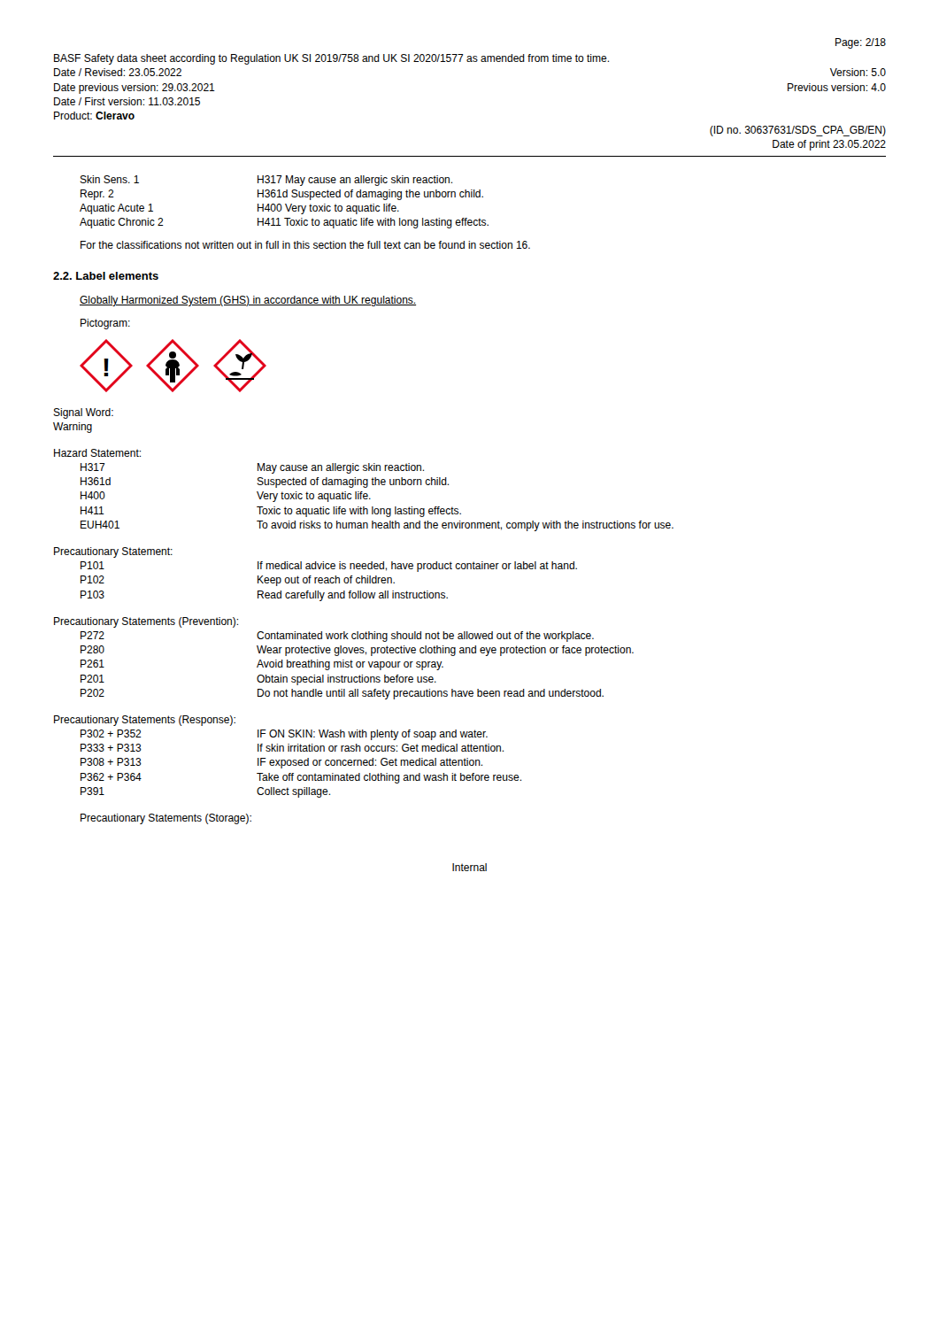Page: 2/18
BASF Safety data sheet according to Regulation UK SI 2019/758 and UK SI 2020/1577 as amended from time to time.
Date / Revised: 23.05.2022
Version: 5.0
Date previous version: 29.03.2021
Previous version: 4.0
Date / First version: 11.03.2015
Product: Cleravo
(ID no. 30637631/SDS_CPA_GB/EN)
Date of print 23.05.2022
| Skin Sens. 1 | H317 May cause an allergic skin reaction. |
| Repr. 2 | H361d Suspected of damaging the unborn child. |
| Aquatic Acute 1 | H400 Very toxic to aquatic life. |
| Aquatic Chronic 2 | H411 Toxic to aquatic life with long lasting effects. |
For the classifications not written out in full in this section the full text can be found in section 16.
2.2. Label elements
Globally Harmonized System (GHS) in accordance with UK regulations.
Pictogram:
!
Signal Word:
Warning
Hazard Statement:
| H317 | May cause an allergic skin reaction. |
| H361d | Suspected of damaging the unborn child. |
| H400 | Very toxic to aquatic life. |
| H411 | Toxic to aquatic life with long lasting effects. |
| EUH401 | To avoid risks to human health and the environment, comply with the instructions for use. |
Precautionary Statement:
| P101 | If medical advice is needed, have product container or label at hand. |
| P102 | Keep out of reach of children. |
| P103 | Read carefully and follow all instructions. |
Precautionary Statements (Prevention):
| P272 | Contaminated work clothing should not be allowed out of the workplace. |
| P280 | Wear protective gloves, protective clothing and eye protection or face protection. |
| P261 | Avoid breathing mist or vapour or spray. |
| P201 | Obtain special instructions before use. |
| P202 | Do not handle until all safety precautions have been read and understood. |
Precautionary Statements (Response):
| P302 + P352 | IF ON SKIN: Wash with plenty of soap and water. |
| P333 + P313 | If skin irritation or rash occurs: Get medical attention. |
| P308 + P313 | IF exposed or concerned: Get medical attention. |
| P362 + P364 | Take off contaminated clothing and wash it before reuse. |
| P391 | Collect spillage. |
Precautionary Statements (Storage):
Internal